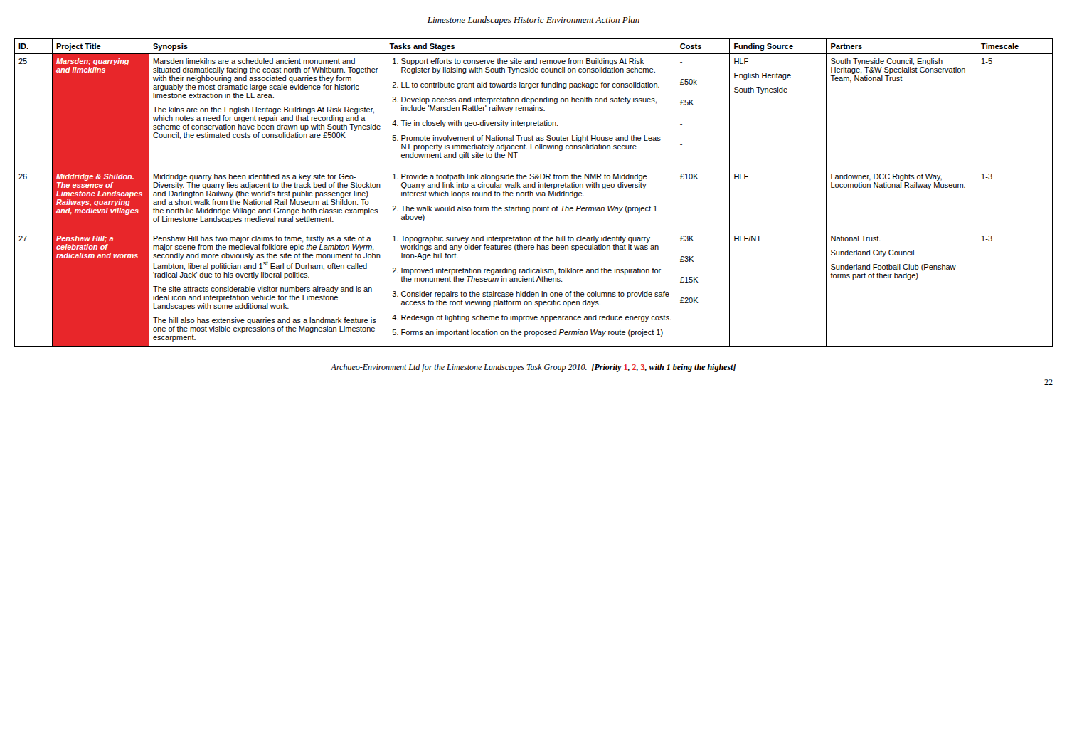Limestone Landscapes Historic Environment Action Plan
| ID. | Project Title | Synopsis | Tasks and Stages | Costs | Funding Source | Partners | Timescale |
| --- | --- | --- | --- | --- | --- | --- | --- |
| 25 | Marsden; quarrying and limekilns | Marsden limekilns are a scheduled ancient monument and situated dramatically facing the coast north of Whitburn. Together with their neighbouring and associated quarries they form arguably the most dramatic large scale evidence for historic limestone extraction in the LL area. The kilns are on the English Heritage Buildings At Risk Register, which notes a need for urgent repair and that recording and a scheme of conservation have been drawn up with South Tyneside Council, the estimated costs of consolidation are £500K | Support efforts to conserve the site and remove from Buildings At Risk Register by liaising with South Tyneside council on consolidation scheme. LL to contribute grant aid towards larger funding package for consolidation. Develop access and interpretation depending on health and safety issues, include 'Marsden Rattler' railway remains. Tie in closely with geo-diversity interpretation. Promote involvement of National Trust as Souter Light House and the Leas NT property is immediately adjacent. Following consolidation secure endowment and gift site to the NT | - £50k £5K - - | HLF English Heritage South Tyneside | South Tyneside Council, English Heritage, T&W Specialist Conservation Team, National Trust | 1-5 |
| 26 | Middridge & Shildon. The essence of Limestone Landscapes Railways, quarrying and, medieval villages | Middridge quarry has been identified as a key site for Geo-Diversity. The quarry lies adjacent to the track bed of the Stockton and Darlington Railway (the world's first public passenger line) and a short walk from the National Rail Museum at Shildon. To the north lie Middridge Village and Grange both classic examples of Limestone Landscapes medieval rural settlement. | Provide a footpath link alongside the S&DR from the NMR to Middridge Quarry and link into a circular walk and interpretation with geo-diversity interest which loops round to the north via Middridge. The walk would also form the starting point of The Permian Way (project 1 above) | £10K | HLF | Landowner, DCC Rights of Way, Locomotion National Railway Museum. | 1-3 |
| 27 | Penshaw Hill; a celebration of radicalism and worms | Penshaw Hill has two major claims to fame, firstly as a site of a major scene from the medieval folklore epic the Lambton Wyrm , secondly and more obviously as the site of the monument to John Lambton, liberal politician and 1 st Earl of Durham, often called 'radical Jack' due to his overtly liberal politics. The site attracts considerable visitor numbers already and is an ideal icon and interpretation vehicle for the Limestone Landscapes with some additional work. The hill also has extensive quarries and as a landmark feature is one of the most visible expressions of the Magnesian Limestone escarpment. | Topographic survey and interpretation of the hill to clearly identify quarry workings and any older features (there has been speculation that it was an Iron-Age hill fort. Improved interpretation regarding radicalism, folklore and the inspiration for the monument the Theseum in ancient Athens. Consider repairs to the staircase hidden in one of the columns to provide safe access to the roof viewing platform on specific open days. Redesign of lighting scheme to improve appearance and reduce energy costs. Forms an important location on the proposed Permian Way route (project 1) | £3K £3K £15K £20K | HLF/NT | National Trust. Sunderland City Council Sunderland Football Club (Penshaw forms part of their badge) | 1-3 |
Archaeo-Environment Ltd for the Limestone Landscapes Task Group 2010. [Priority 1, 2, 3, with 1 being the highest]
22